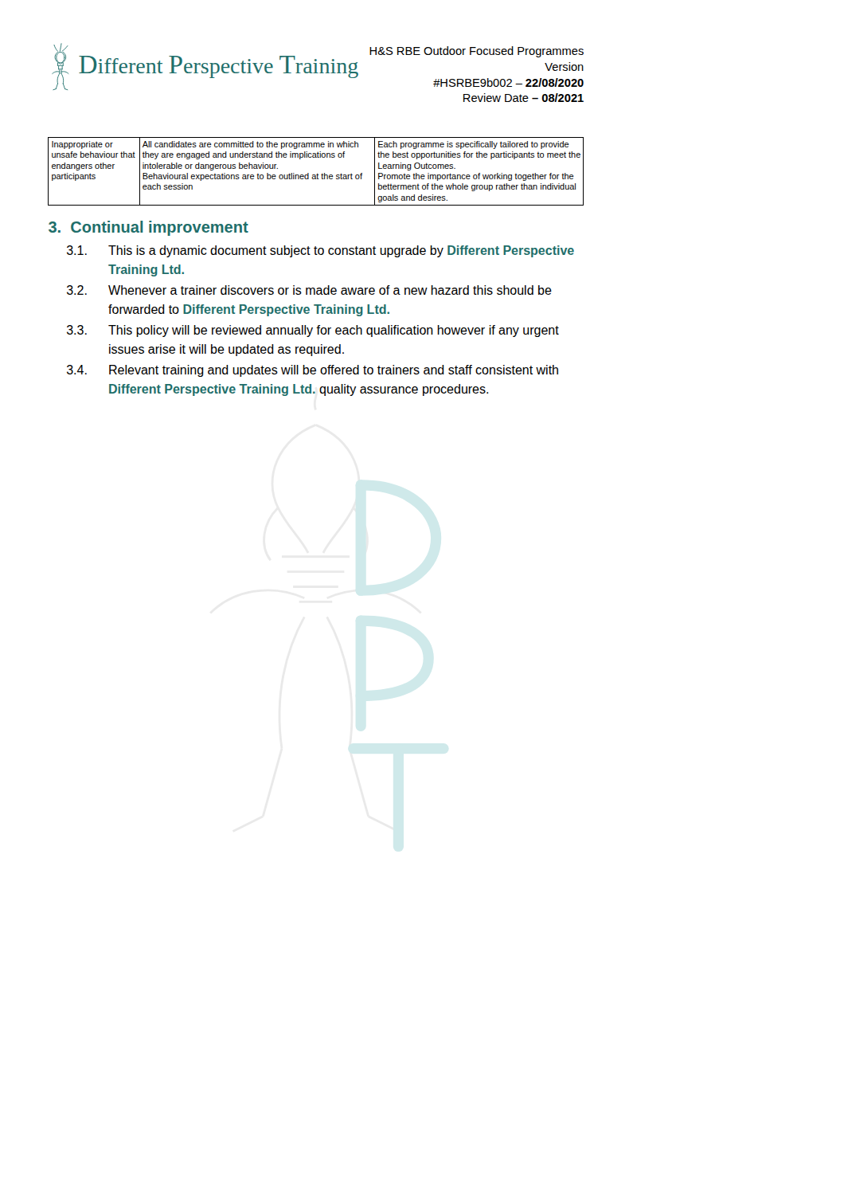Different Perspective Training
H&S RBE Outdoor Focused Programmes Version
#HSRBE9b002 – 22/08/2020
Review Date – 08/2021
| Inappropriate or unsafe behaviour that endangers other participants | All candidates are committed to the programme in which they are engaged and understand the implications of intolerable or dangerous behaviour. Behavioural expectations are to be outlined at the start of each session | Each programme is specifically tailored to provide the best opportunities for the participants to meet the Learning Outcomes. Promote the importance of working together for the betterment of the whole group rather than individual goals and desires. |
3. Continual improvement
3.1. This is a dynamic document subject to constant upgrade by Different Perspective Training Ltd.
3.2. Whenever a trainer discovers or is made aware of a new hazard this should be forwarded to Different Perspective Training Ltd.
3.3. This policy will be reviewed annually for each qualification however if any urgent issues arise it will be updated as required.
3.4. Relevant training and updates will be offered to trainers and staff consistent with Different Perspective Training Ltd. quality assurance procedures.